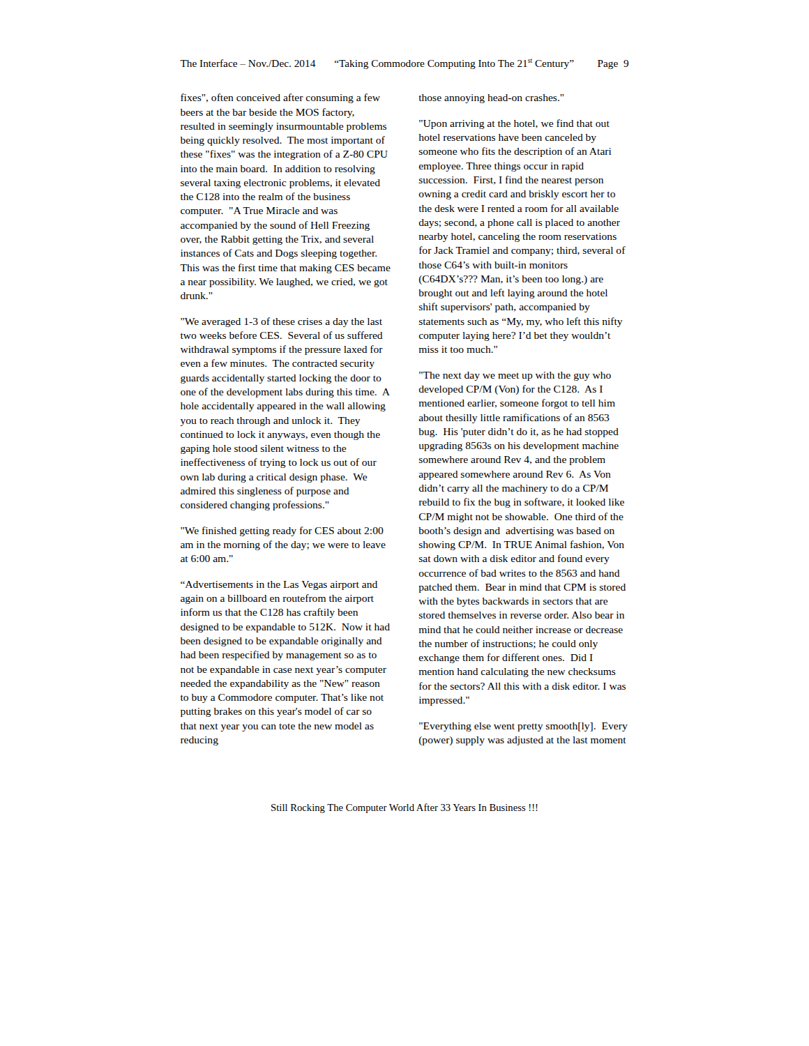The Interface – Nov./Dec. 2014 “Taking Commodore Computing Into The 21st Century” Page 9
fixes", often conceived after consuming a few beers at the bar beside the MOS factory, resulted in seemingly insurmountable problems being quickly resolved. The most important of these "fixes" was the integration of a Z-80 CPU into the main board. In addition to resolving several taxing electronic problems, it elevated the C128 into the realm of the business computer. "A True Miracle and was accompanied by the sound of Hell Freezing over, the Rabbit getting the Trix, and several instances of Cats and Dogs sleeping together. This was the first time that making CES became a near possibility. We laughed, we cried, we got drunk."
"We averaged 1-3 of these crises a day the last two weeks before CES. Several of us suffered withdrawal symptoms if the pressure laxed for even a few minutes. The contracted security guards accidentally started locking the door to one of the development labs during this time. A hole accidentally appeared in the wall allowing you to reach through and unlock it. They continued to lock it anyways, even though the gaping hole stood silent witness to the ineffectiveness of trying to lock us out of our own lab during a critical design phase. We admired this singleness of purpose and considered changing professions."
"We finished getting ready for CES about 2:00 am in the morning of the day; we were to leave at 6:00 am."
“Advertisements in the Las Vegas airport and again on a billboard en routefrom the airport inform us that the C128 has craftily been designed to be expandable to 512K. Now it had been designed to be expandable originally and had been respecified by management so as to not be expandable in case next year’s computer needed the expandability as the "New" reason to buy a Commodore computer. That’s like not putting brakes on this year's model of car so that next year you can tote the new model as reducing
those annoying head-on crashes."
"Upon arriving at the hotel, we find that out hotel reservations have been canceled by someone who fits the description of an Atari employee. Three things occur in rapid succession. First, I find the nearest person owning a credit card and briskly escort her to the desk were I rented a room for all available days; second, a phone call is placed to another nearby hotel, canceling the room reservations for Jack Tramiel and company; third, several of those C64’s with built-in monitors (C64DX’s??? Man, it’s been too long.) are brought out and left laying around the hotel shift supervisors' path, accompanied by statements such as “My, my, who left this nifty computer laying here? I’d bet they wouldn’t miss it too much."
"The next day we meet up with the guy who developed CP/M (Von) for the C128. As I mentioned earlier, someone forgot to tell him about thesilly little ramifications of an 8563 bug. His 'puter didn’t do it, as he had stopped upgrading 8563s on his development machine somewhere around Rev 4, and the problem appeared somewhere around Rev 6. As Von didn’t carry all the machinery to do a CP/M rebuild to fix the bug in software, it looked like CP/M might not be showable. One third of the booth’s design and advertising was based on showing CP/M. In TRUE Animal fashion, Von sat down with a disk editor and found every occurrence of bad writes to the 8563 and hand patched them. Bear in mind that CPM is stored with the bytes backwards in sectors that are stored themselves in reverse order. Also bear in mind that he could neither increase or decrease the number of instructions; he could only exchange them for different ones. Did I mention hand calculating the new checksums for the sectors? All this with a disk editor. I was impressed."
"Everything else went pretty smooth[ly]. Every (power) supply was adjusted at the last moment
Still Rocking The Computer World After 33 Years In Business !!!